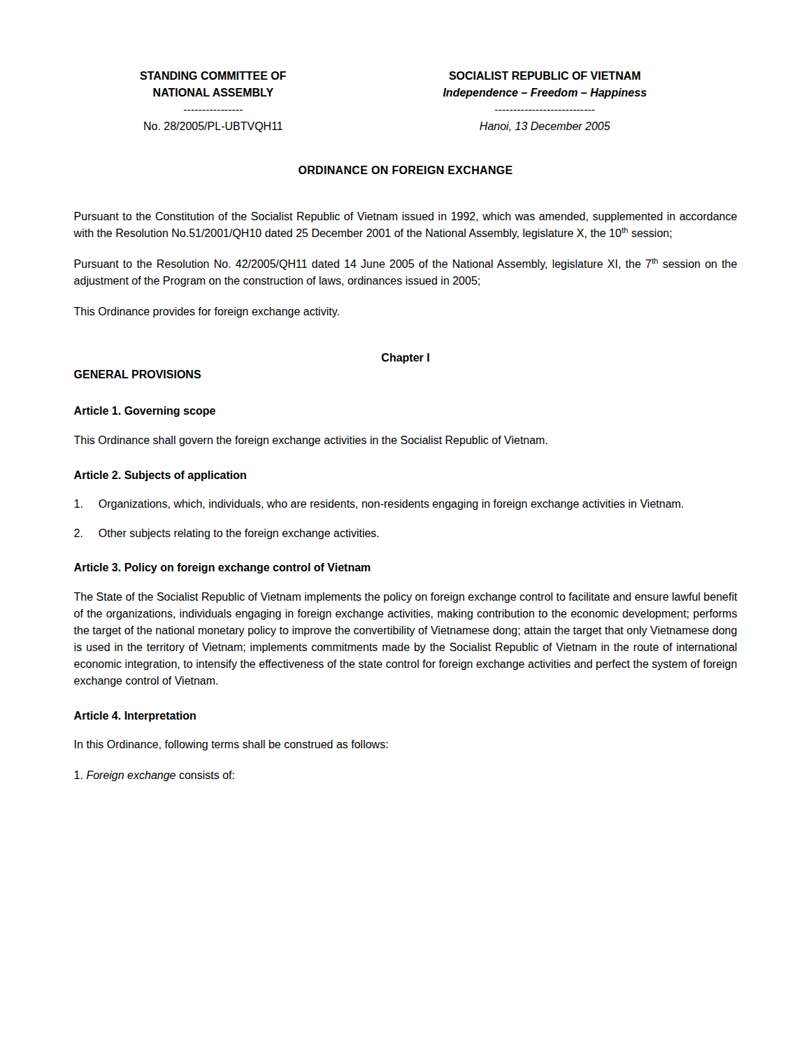| STANDING COMMITTEE OF NATIONAL ASSEMBLY ---------------- No. 28/2005/PL-UBTVQH11 | SOCIALIST REPUBLIC OF VIETNAM Independence – Freedom – Happiness --------------------------- Hanoi, 13 December 2005 |
ORDINANCE ON FOREIGN EXCHANGE
Pursuant to the Constitution of the Socialist Republic of Vietnam issued in 1992, which was amended, supplemented in accordance with the Resolution No.51/2001/QH10 dated 25 December 2001 of the National Assembly, legislature X, the 10th session;
Pursuant to the Resolution No. 42/2005/QH11 dated 14 June 2005 of the National Assembly, legislature XI, the 7th session on the adjustment of the Program on the construction of laws, ordinances issued in 2005;
This Ordinance provides for foreign exchange activity.
Chapter I
GENERAL PROVISIONS
Article 1. Governing scope
This Ordinance shall govern the foreign exchange activities in the Socialist Republic of Vietnam.
Article 2. Subjects of application
1. Organizations, which, individuals, who are residents, non-residents engaging in foreign exchange activities in Vietnam.
2. Other subjects relating to the foreign exchange activities.
Article 3. Policy on foreign exchange control of Vietnam
The State of the Socialist Republic of Vietnam implements the policy on foreign exchange control to facilitate and ensure lawful benefit of the organizations, individuals engaging in foreign exchange activities, making contribution to the economic development; performs the target of the national monetary policy to improve the convertibility of Vietnamese dong; attain the target that only Vietnamese dong is used in the territory of Vietnam; implements commitments made by the Socialist Republic of Vietnam in the route of international economic integration, to intensify the effectiveness of the state control for foreign exchange activities and perfect the system of foreign exchange control of Vietnam.
Article 4. Interpretation
In this Ordinance, following terms shall be construed as follows:
1. Foreign exchange consists of: